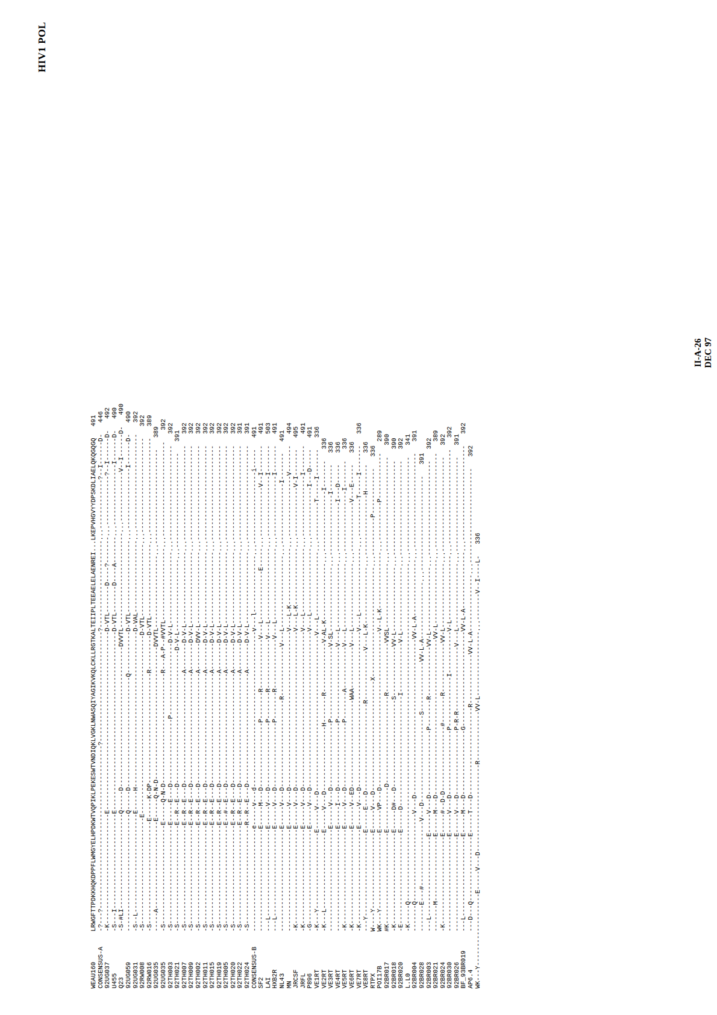HIV1 POL
II-A-26
DEC 97
WEAU160        LRWGFTTPDKKHQKDPPFLWMGYELHPDKWTVQPIKLPEKESWTVNDIQKLVGKLNWASQIYAGIKVKQLCKLLRGTKALTEIIPLTEEAELELAENREI...LKEPVHGVYYDPSKDLIAELQKQGQGQ   491
CONSENSUS-A    -?---?-------------------------------------------?-----------------------------?-----------------------...-------------?--I------D-   446
92UG037        -K-----------------------------E-----------------------------------------------D-VTL-------D----?-------...-------------?--I------D-   492
U455           -S---I-------------------------E-----------------------------------------------D-VTL-------D----A-------...----------------I------D-   490
Q23            -S-#LI-------------------------Q-----D-------------------------------------DVVTL-------------------------...-------------V--I------D-   490
92UG059        -------------------------------Q-----D-----------------------------Q-----------D-VTL-------------------...----------------I------D-   490
92UG031        -S--L--------------------------E-----H-----------------------------------------D-VAL-------------------...-------------------------   392
92RW008        -S----------------------------E-----------------------------------------------D-VTL-------------------...-------------------------   392
92RW016        -S---------------------------E-----K-DP-----------------------------R---------D-VTL-------------------...-------------------------   389
92UG035        -----A-----------------------E-----Q-N-D-----------------------------------DVVTL-------------------...-------------------------   389
92UG035        -S--------------------------E-----Q-N-D-----------------------------R---A-P--#VVTL-------------------...-------------------------   392
92TH003        -S--------------------------E-----E---D-----------------P-------------------D-V-L-------------------...-------------------------   392
92TH021        -S--------------------------E--R--E---D-----------------------------------D-V-L-------------------...-------------------------   391
92TH007        -S--------------------------E--R--E---D-----------------------------A-------D-V-L-------------------...-------------------------   392
92TH009        -S--------------------------E--R--E---D-----------------------------A-------D-V-L-------------------...-------------------------   392
92TH002        -S--------------------------E--R--E---D-----------------------------A-------DVV-L-------------------...-------------------------   392
92TH011        -S--------------------------E--R--E---D-----------------------------A-------D-V-L-------------------...-------------------------   392
92TH015        -S--------------------------E--R--E---D-----------------------------A-------D-V-L-------------------...-------------------------   392
92TH019        -S--------------------------E--R--E---D-----------------------------A-------D-V-L-------------------...-------------------------   392
92TH005        -S--------------------------E--#--E---D-----------------------------A-------D-V-L-------------------...-------------------------   392
92TH020        -S--------------------------E--R--E---D-----------------------------A-------D-V-L-------------------...-------------------------   392
92TH022        -S--------------------------E--R--E---D-----------------------------A-------D-V-L-------------------...-------------------------   391
92TH024        -S--------------------------R--R--E---D-----------------------------A-------D-V-L-------------------...-------------------------   391
CONSENSUS-B    ---------------------------e-----v---d-----------------------------------------v---l---------------...-------------------i-----   491
SF2            ---------------------------E-----M---D-----------------P-------R-------------V---L-------------E-----...-------------V--I-------   491
LAI            ---L-----------------------E-----V---D-----------------P-------R-------------V---L-------------------...----------------I-------   503
HXB2R          ---L-----------------------E-----V---D-----------------P-------R-------------V---L-------------------...----------------I-------   491
NL43           ---------------------------E-----V---D-----------------------R-------------V---L-------------------...----------------I-------   491
MN             ---------------------------E-----V---D-----------------------------------------V---L-K---------------...----------------V-------   494
JRCSF          -K-------------------------E-----V---D-----------------------------------------V---L-K---------------...-------------V-I-------   495
JRFL           -K-------------------------E-----V---D-----------------------------------------V---L-----------------...----------------I-------   491
P896           -G-------------------------E-----V---D-----------------------------------------V---L-----------------...-------------I---D-----   491
VE1RT          -K---Y--------------------E-----V---D-----------------------------------------V---L-----------------...----------T-----I-------   336
VE2RT          -K---L--------------------E-----V---D-----------------H-------R-------------V-AL-K---------------...----------------I-------   336
VE3RT          ---------------------------E-----V---D-----------------P-------------------V-SL-----------------...----------------I-------   336
VE4RT          ---------------------------E-----I---D-----------------P-------------------V---L-----------------...-------------I---D-----   336
VE5RT          -K-------------------------E-----V---D-----------------P-------A-----------V---L-----------------...----------------I-------   336
VE6RT          -K-------------------------E-----V--ED-----------------------WAA-----------V---L-----------------...-------------V---E-----   336
VE7RT          -K-------------------------E-----V---D-----------------------------------------V---L-----------------...----------T-----I-------   336
VE8RT          ---Y----------------------E-----E---D-----------------------R-------------V---L-K---------------...----------------H-------   336
RTPX           W----Y--------------------E-----V---D-----------------------------X-----------------------------...----------P------------   336
POI17B         WK---Y--------------------E-----VP---D-----------------------------------------V--L-K---------------...----------P------------   289
92BR017        #K------------------------E-----------D-----------------------R-------------VVSL-----------------...-------------------------   390
92BR018        -K------------------------E-----D#---D-----------------------S-------------VV-L-----------------...-------------------------   390
92BR020        -E------------------------E-----D-----------------------------I-------------V-L-----------------...-------------------------   392
L.L0           -K-----Q-----------------------------------------------------------------------------------------...-------------------------   341
92BR004        -------Q-----------------------V---D-----------------------------------------VV-L-A---------------...-------------------------   391
92BR028        -------E---#-----------------V---D-----------------------S-------------VV-L-A---------------...-------------------------   391
92BR003        ---L---------------------E-----V---D-----------------P-------R-------------VV-L-----------------...-------------------------   392
92BR021        -------M-----------------E-----M---D-----------------------------------------VV-L-----------------...-------------------------   389
92BR024        -K-----------------------E-----#--D-D-----------------#-------R-------------VV-L-----------------...-------------------------   392
92BR030        -------------------------E-----V---D-----------------P-------------I-----------V-L-----------------...-------------------------   392
92BR026        -------------------------E-----V---D-----------------P-R-R-----------------V---L-----------------...-------------------------   391
BF_93BR019     ---L---------------------E-----M---D-----------------G-------------------------VV-L-A---------------...-------------------------   392
AP6.4          ---D---Q-----------------E-----T---D-----------------------R-------------VV-L-A---------------...-------------------------   392
WK---Y-------------------E-----V---D-----------------------R-------------VV-L-----------------...-------V--I----L-   336